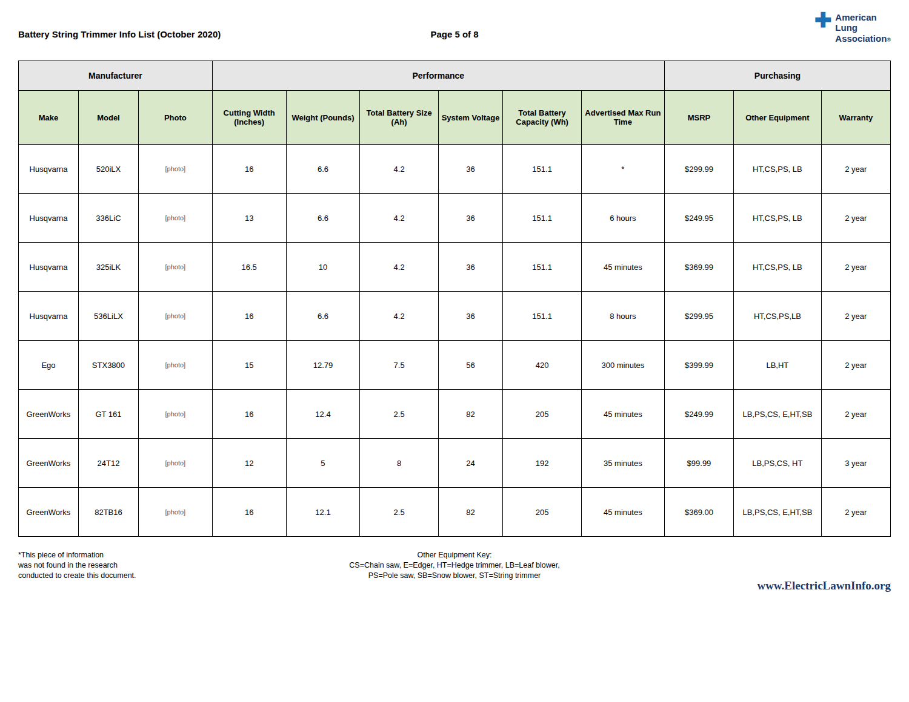Battery String Trimmer Info List (October 2020)
Page 5 of 8
✚American
Lung
Association®
| Manufacturer | Performance | Purchasing |
| --- | --- | --- |
| Make | Model | Photo | Cutting Width (Inches) | Weight (Pounds) | Total Battery Size (Ah) | System Voltage | Total Battery Capacity (Wh) | Advertised Max Run Time | MSRP | Other Equipment | Warranty |
| Husqvarna | 520iLX | [photo] | 16 | 6.6 | 4.2 | 36 | 151.1 | * | $299.99 | HT,CS,PS, LB | 2 year |
| Husqvarna | 336LiC | [photo] | 13 | 6.6 | 4.2 | 36 | 151.1 | 6 hours | $249.95 | HT,CS,PS, LB | 2 year |
| Husqvarna | 325iLK | [photo] | 16.5 | 10 | 4.2 | 36 | 151.1 | 45 minutes | $369.99 | HT,CS,PS, LB | 2 year |
| Husqvarna | 536LiLX | [photo] | 16 | 6.6 | 4.2 | 36 | 151.1 | 8 hours | $299.95 | HT,CS,PS,LB | 2 year |
| Ego | STX3800 | [photo] | 15 | 12.79 | 7.5 | 56 | 420 | 300 minutes | $399.99 | LB,HT | 2 year |
| GreenWorks | GT 161 | [photo] | 16 | 12.4 | 2.5 | 82 | 205 | 45 minutes | $249.99 | LB,PS,CS, E,HT,SB | 2 year |
| GreenWorks | 24T12 | [photo] | 12 | 5 | 8 | 24 | 192 | 35 minutes | $99.99 | LB,PS,CS, HT | 3 year |
| GreenWorks | 82TB16 | [photo] | 16 | 12.1 | 2.5 | 82 | 205 | 45 minutes | $369.00 | LB,PS,CS, E,HT,SB | 2 year |
*This piece of information
was not found in the research
conducted to create this document.
Other Equipment Key:
CS=Chain saw, E=Edger, HT=Hedge trimmer, LB=Leaf blower,
PS=Pole saw, SB=Snow blower, ST=String trimmer
www.ElectricLawnInfo.org